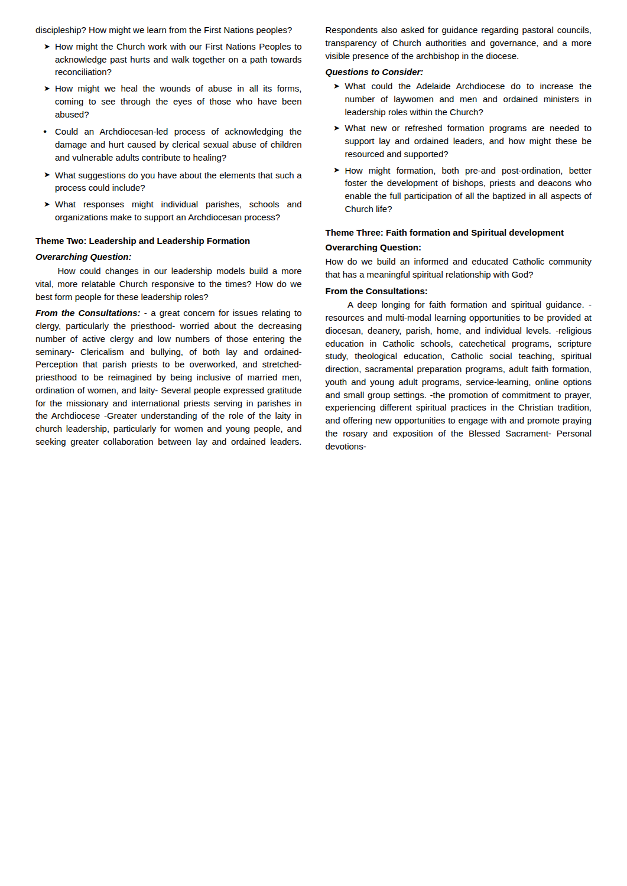discipleship? How might we learn from the First Nations peoples?
How might the Church work with our First Nations Peoples to acknowledge past hurts and walk together on a path towards reconciliation?
How might we heal the wounds of abuse in all its forms, coming to see through the eyes of those who have been abused?
Could an Archdiocesan-led process of acknowledging the damage and hurt caused by clerical sexual abuse of children and vulnerable adults contribute to healing?
What suggestions do you have about the elements that such a process could include?
What responses might individual parishes, schools and organizations make to support an Archdiocesan process?
Theme Two: Leadership and Leadership Formation
Overarching Question:
How could changes in our leadership models build a more vital, more relatable Church responsive to the times? How do we best form people for these leadership roles?
From the Consultations: - a great concern for issues relating to clergy, particularly the priesthood- worried about the decreasing number of active clergy and low numbers of those entering the seminary- Clericalism and bullying, of both lay and ordained- Perception that parish priests to be overworked, and stretched- priesthood to be reimagined by being inclusive of married men, ordination of women, and laity- Several people expressed gratitude for the missionary and international priests serving in parishes in the Archdiocese -Greater understanding of the role of the laity in church leadership, particularly for women and young people, and seeking greater collaboration between lay and ordained leaders. Respondents also asked for guidance regarding pastoral councils, transparency of Church authorities and governance, and a more visible presence of the archbishop in the diocese.
Questions to Consider:
What could the Adelaide Archdiocese do to increase the number of laywomen and men and ordained ministers in leadership roles within the Church?
What new or refreshed formation programs are needed to support lay and ordained leaders, and how might these be resourced and supported?
How might formation, both pre-and post-ordination, better foster the development of bishops, priests and deacons who enable the full participation of all the baptized in all aspects of Church life?
Theme Three: Faith formation and Spiritual development
Overarching Question:
How do we build an informed and educated Catholic community that has a meaningful spiritual relationship with God?
From the Consultations:
A deep longing for faith formation and spiritual guidance. -resources and multi-modal learning opportunities to be provided at diocesan, deanery, parish, home, and individual levels. -religious education in Catholic schools, catechetical programs, scripture study, theological education, Catholic social teaching, spiritual direction, sacramental preparation programs, adult faith formation, youth and young adult programs, service-learning, online options and small group settings. -the promotion of commitment to prayer, experiencing different spiritual practices in the Christian tradition, and offering new opportunities to engage with and promote praying the rosary and exposition of the Blessed Sacrament- Personal devotions-